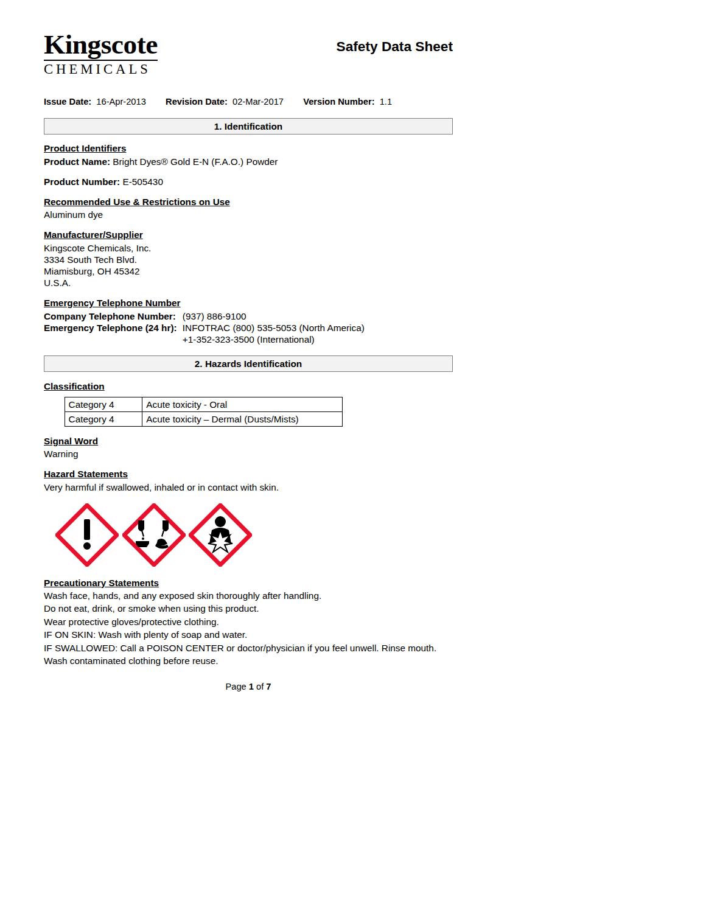Kingscote CHEMICALS
Safety Data Sheet
Issue Date: 16-Apr-2013 Revision Date: 02-Mar-2017 Version Number: 1.1
1. Identification
Product Identifiers
Product Name: Bright Dyes® Gold E-N (F.A.O.) Powder
Product Number: E-505430
Recommended Use & Restrictions on Use
Aluminum dye
Manufacturer/Supplier
Kingscote Chemicals, Inc.
3334 South Tech Blvd.
Miamisburg, OH 45342
U.S.A.
Emergency Telephone Number
| Company Telephone Number: | (937) 886-9100 |
| Emergency Telephone (24 hr): | INFOTRAC (800) 535-5053 (North America) |
| | +1-352-323-3500 (International) |
2. Hazards Identification
Classification
| Category 4 | Acute toxicity - Oral |
| Category 4 | Acute toxicity – Dermal (Dusts/Mists) |
Signal Word
Warning
Hazard Statements
Very harmful if swallowed, inhaled or in contact with skin.
Precautionary Statements
Wash face, hands, and any exposed skin thoroughly after handling.
Do not eat, drink, or smoke when using this product.
Wear protective gloves/protective clothing.
IF ON SKIN: Wash with plenty of soap and water.
IF SWALLOWED: Call a POISON CENTER or doctor/physician if you feel unwell. Rinse mouth.
Wash contaminated clothing before reuse.
Page 1 of 7